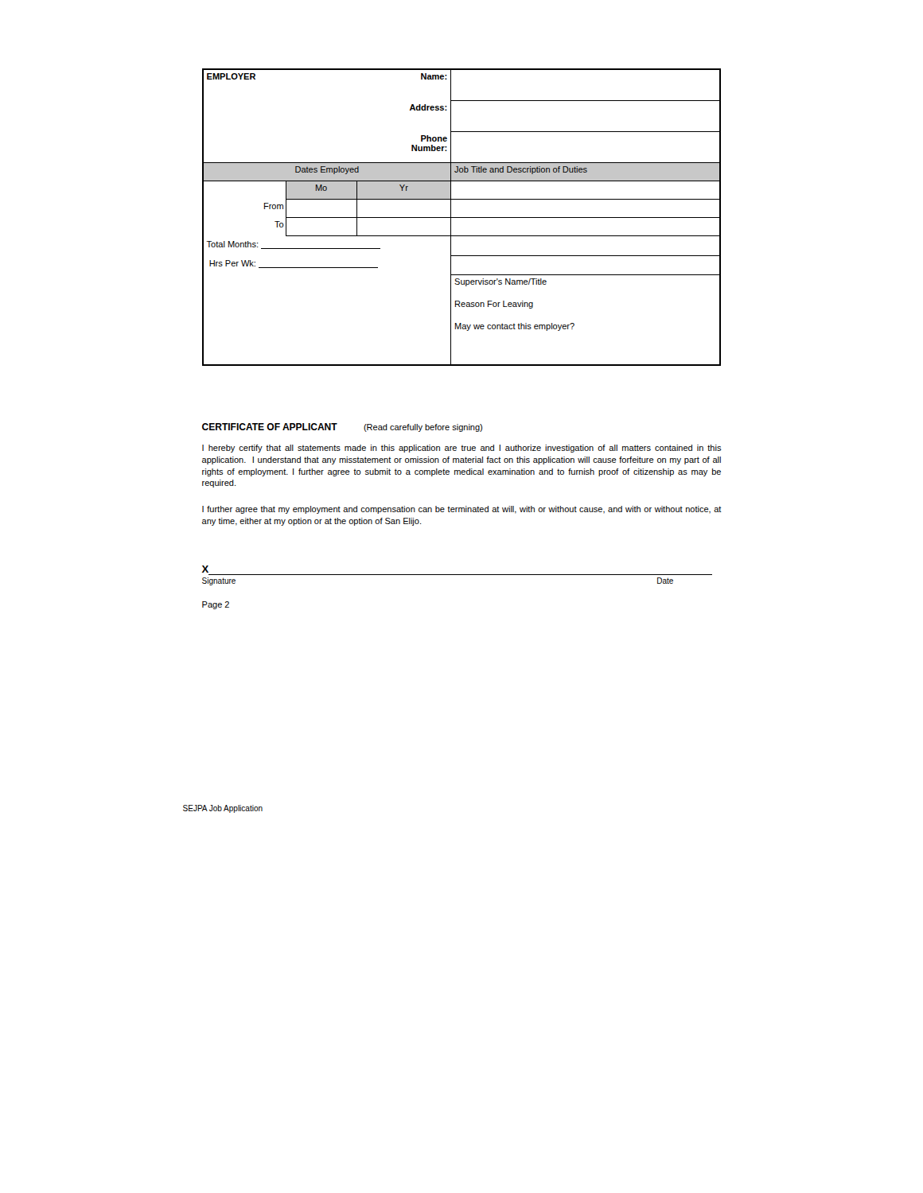| EMPLOYER | Name: | |
| | Address: | |
| | Phone Number: | |
| Dates Employed | Job Title and Description of Duties |
| | Mo | Yr | |
| From | | | |
| To | | | |
| Total Months: | |
| Hrs Per Wk: | |
| | Supervisor's Name/Title |
| | Reason For Leaving |
| | May we contact this employer? |
CERTIFICATE OF APPLICANT (Read carefully before signing)
I hereby certify that all statements made in this application are true and I authorize investigation of all matters contained in this application. I understand that any misstatement or omission of material fact on this application will cause forfeiture on my part of all rights of employment. I further agree to submit to a complete medical examination and to furnish proof of citizenship as may be required.
I further agree that my employment and compensation can be terminated at will, with or without cause, and with or without notice, at any time, either at my option or at the option of San Elijo.
X
Signature Date
Page 2
SEJPA Job Application